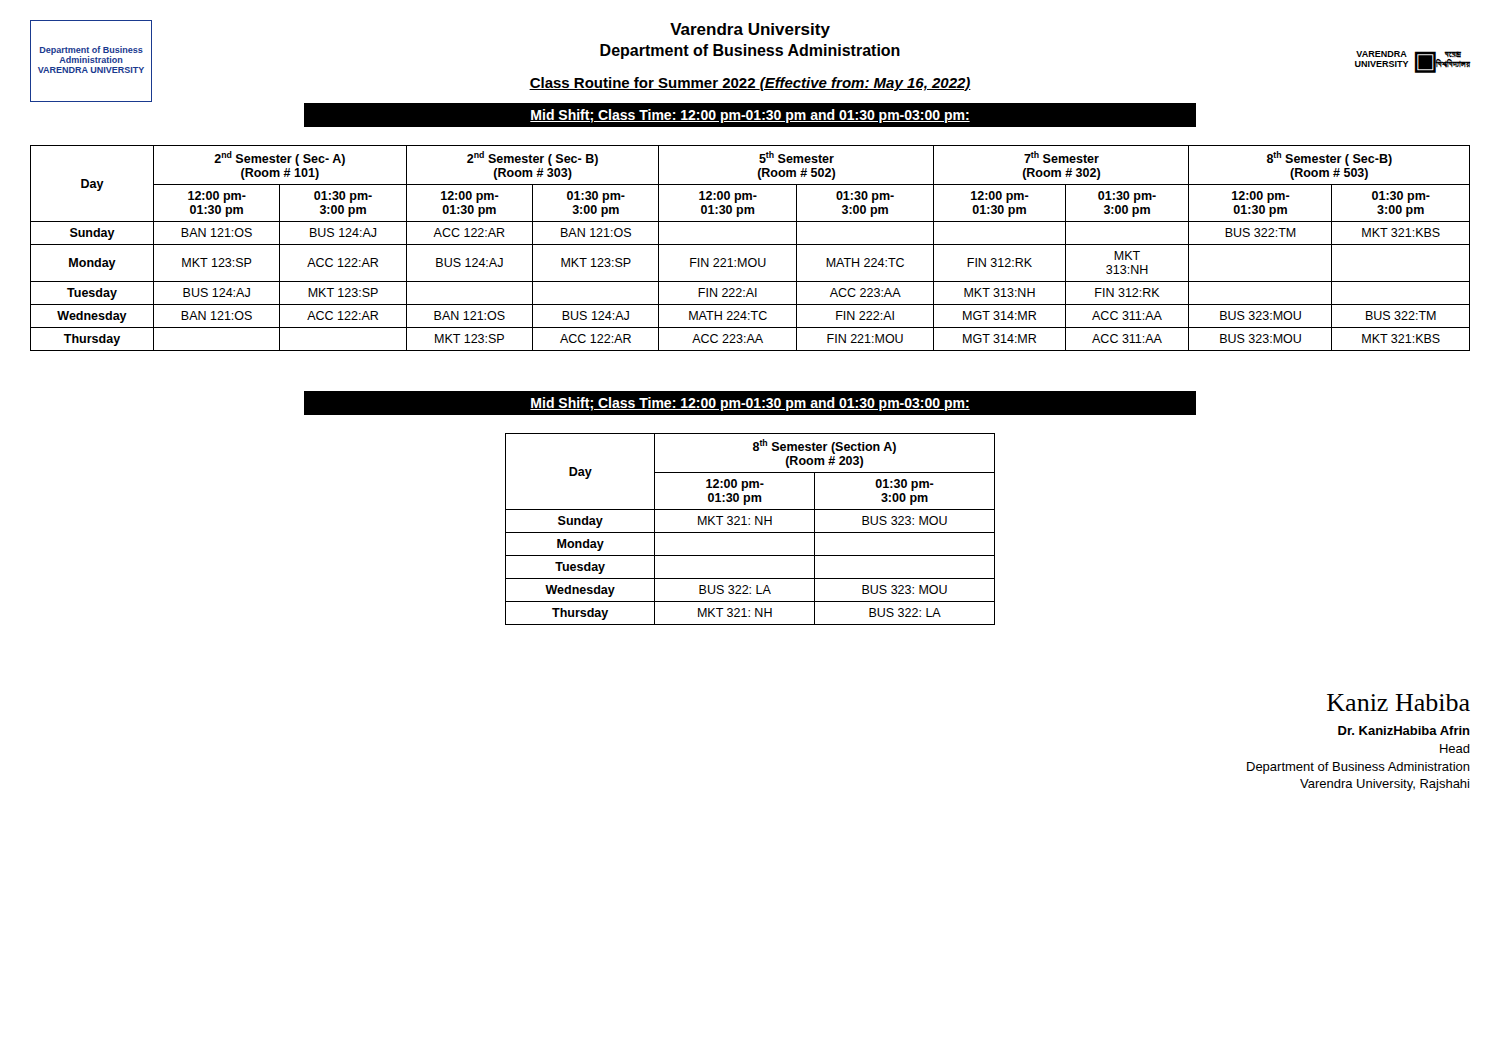Department of Business Administration
VARENDRA UNIVERSITY
VARENDRA UNIVERSITY ▣ বরেন্দ্র
বিশ্ববিদ্যালয়
Varendra University
Department of Business Administration
Class Routine for Summer 2022 (Effective from: May 16, 2022)
Mid Shift; Class Time: 12:00 pm-01:30 pm and 01:30 pm-03:00 pm:
| Day | 2 nd Semester ( Sec- A) (Room # 101) | 2 nd Semester ( Sec- B) (Room # 303) | 5 th Semester (Room # 502) | 7 th Semester (Room # 302) | 8 th Semester ( Sec-B) (Room # 503) |
| --- | --- | --- | --- | --- | --- |
| 12:00 pm- 01:30 pm | 01:30 pm- 3:00 pm | 12:00 pm- 01:30 pm | 01:30 pm- 3:00 pm | 12:00 pm- 01:30 pm | 01:30 pm- 3:00 pm | 12:00 pm- 01:30 pm | 01:30 pm- 3:00 pm | 12:00 pm- 01:30 pm | 01:30 pm- 3:00 pm |
| Sunday | BAN 121:OS | BUS 124:AJ | ACC 122:AR | BAN 121:OS | | | | | BUS 322:TM | MKT 321:KBS |
| Monday | MKT 123:SP | ACC 122:AR | BUS 124:AJ | MKT 123:SP | FIN 221:MOU | MATH 224:TC | FIN 312:RK | MKT 313:NH | | |
| Tuesday | BUS 124:AJ | MKT 123:SP | | | FIN 222:AI | ACC 223:AA | MKT 313:NH | FIN 312:RK | | |
| Wednesday | BAN 121:OS | ACC 122:AR | BAN 121:OS | BUS 124:AJ | MATH 224:TC | FIN 222:AI | MGT 314:MR | ACC 311:AA | BUS 323:MOU | BUS 322:TM |
| Thursday | | | MKT 123:SP | ACC 122:AR | ACC 223:AA | FIN 221:MOU | MGT 314:MR | ACC 311:AA | BUS 323:MOU | MKT 321:KBS |
Mid Shift; Class Time: 12:00 pm-01:30 pm and 01:30 pm-03:00 pm:
| Day | 8 th Semester (Section A) (Room # 203) |
| --- | --- |
| 12:00 pm- 01:30 pm | 01:30 pm- 3:00 pm |
| Sunday | MKT 321: NH | BUS 323: MOU |
| Monday | | |
| Tuesday | | |
| Wednesday | BUS 322: LA | BUS 323: MOU |
| Thursday | MKT 321: NH | BUS 322: LA |
Kaniz Habiba
Dr. KanizHabiba Afrin
Head
Department of Business Administration
Varendra University, Rajshahi